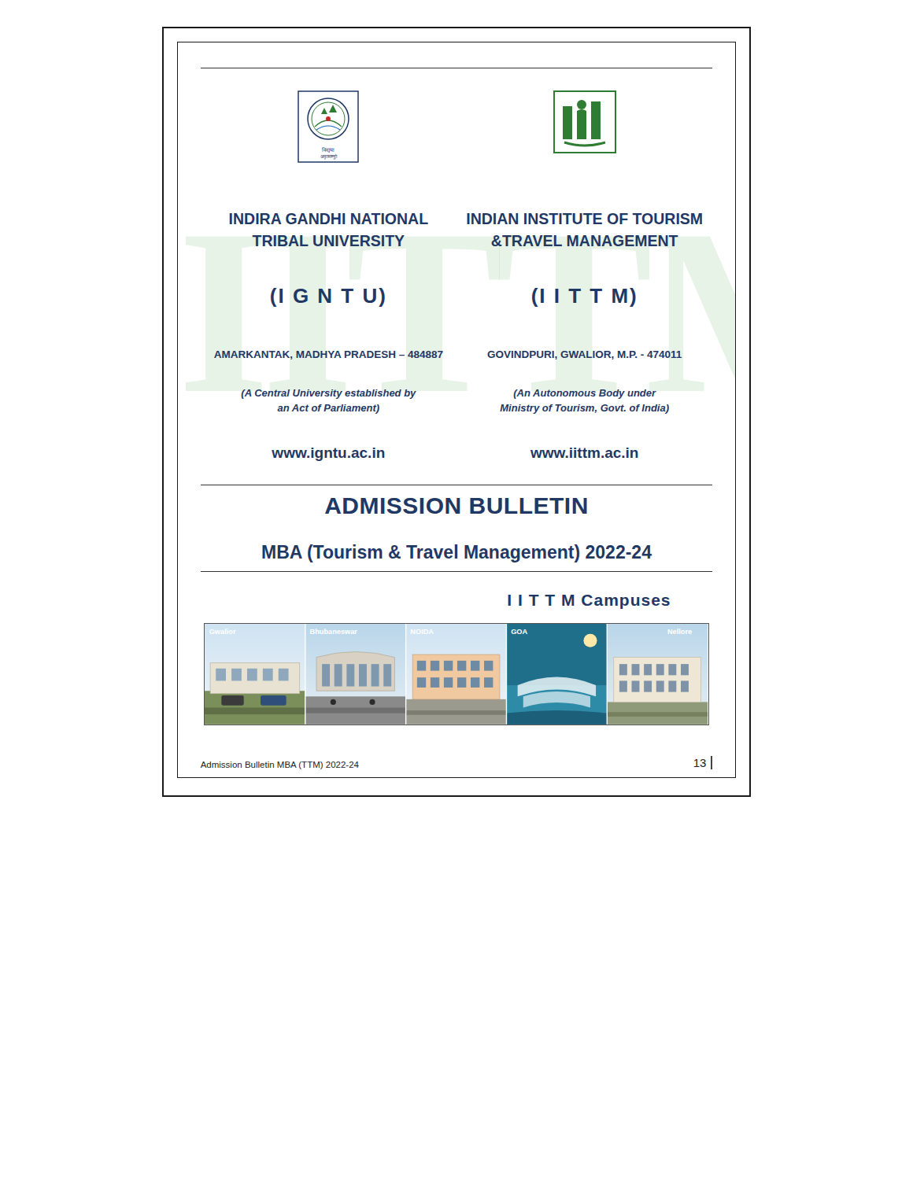IITTM
| विद्यया अमृतमश्नुते | |
| INDIRA GANDHI NATIONAL TRIBAL UNIVERSITY | INDIAN INSTITUTE OF TOURISM &TRAVEL MANAGEMENT |
| (I G N T U) | (I I T T M) |
| AMARKANTAK, MADHYA PRADESH – 484887 | GOVINDPURI, GWALIOR, M.P. - 474011 |
| ( A Central University established by an Act of Parliament ) | ( An Autonomous Body under Ministry of Tourism, Govt. of India ) |
| www.igntu.ac.in | www.iittm.ac.in |
ADMISSION BULLETIN
MBA (Tourism & Travel Management) 2022-24
I I T T M Campuses
Gwalior Bhubaneswar NOIDA GOA Nellore
Admission Bulletin MBA (TTM) 2022-24
13